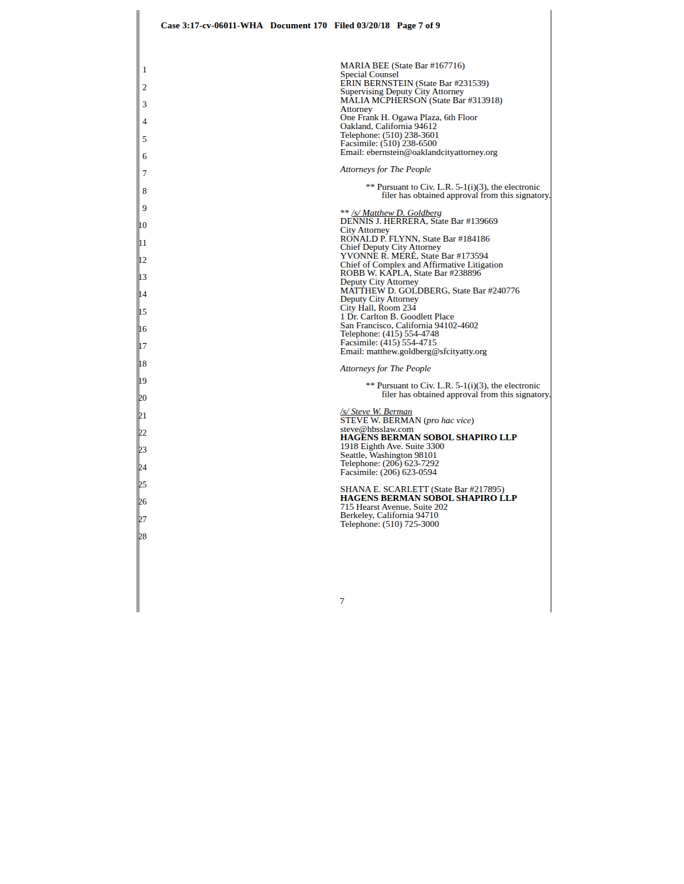Case 3:17-cv-06011-WHA Document 170 Filed 03/20/18 Page 7 of 9
1
2
3
4
5
6
7
8
9
10
11
12
13
14
15
16
17
18
19
20
21
22
23
24
25
26
27
28
MARIA BEE (State Bar #167716)
Special Counsel
ERIN BERNSTEIN (State Bar #231539)
Supervising Deputy City Attorney
MALIA MCPHERSON (State Bar #313918)
Attorney
One Frank H. Ogawa Plaza, 6th Floor
Oakland, California 94612
Telephone: (510) 238-3601
Facsimile: (510) 238-6500
Email: ebernstein@oaklandcityattorney.org
Attorneys for The People
** Pursuant to Civ. L.R. 5-1(i)(3), the electronic filer has obtained approval from this signatory.
** /s/ Matthew D. Goldberg
DENNIS J. HERRERA, State Bar #139669
City Attorney
RONALD P. FLYNN, State Bar #184186
Chief Deputy City Attorney
YVONNE R. MERÉ, State Bar #173594
Chief of Complex and Affirmative Litigation
ROBB W. KAPLA, State Bar #238896
Deputy City Attorney
MATTHEW D. GOLDBERG, State Bar #240776
Deputy City Attorney
City Hall, Room 234
1 Dr. Carlton B. Goodlett Place
San Francisco, California 94102-4602
Telephone: (415) 554-4748
Facsimile: (415) 554-4715
Email: matthew.goldberg@sfcityatty.org
Attorneys for The People
** Pursuant to Civ. L.R. 5-1(i)(3), the electronic filer has obtained approval from this signatory.
/s/ Steve W. Berman
STEVE W. BERMAN (pro hac vice)
steve@hbsslaw.com
HAGENS BERMAN SOBOL SHAPIRO LLP
1918 Eighth Ave. Suite 3300
Seattle, Washington 98101
Telephone: (206) 623-7292
Facsimile: (206) 623-0594
SHANA E. SCARLETT (State Bar #217895)
HAGENS BERMAN SOBOL SHAPIRO LLP
715 Hearst Avenue, Suite 202
Berkeley, California 94710
Telephone: (510) 725-3000
7